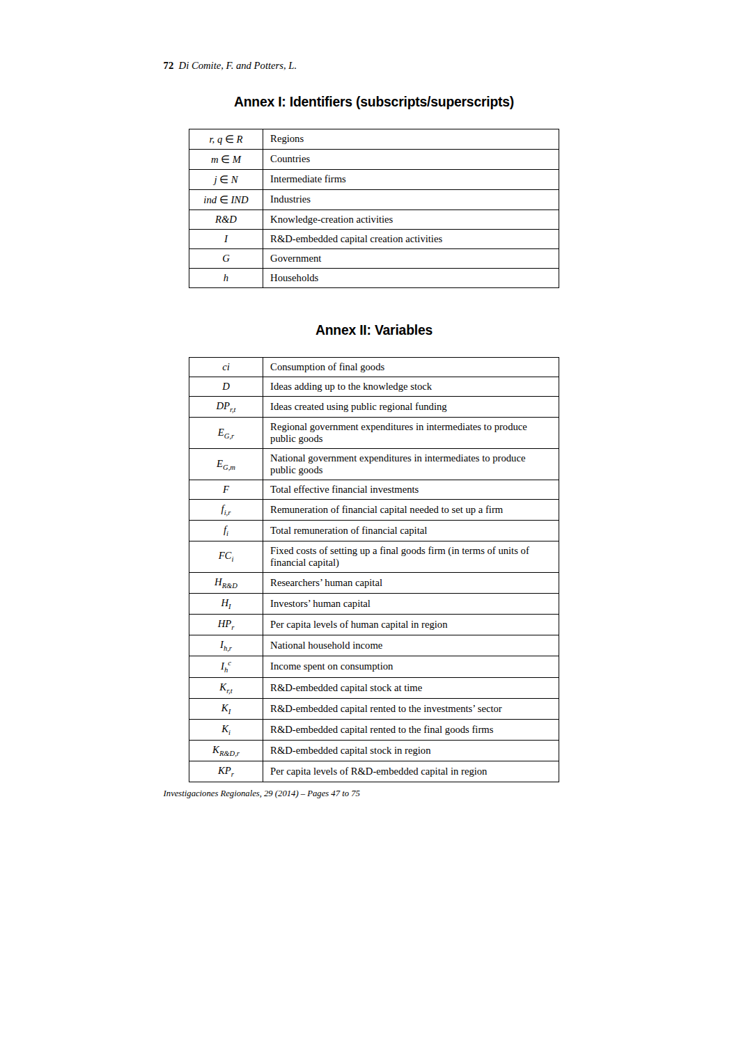72 Di Comite, F. and Potters, L.
Annex I: Identifiers (subscripts/superscripts)
| r, q ∈ R | Regions |
| m ∈ M | Countries |
| j ∈ N | Intermediate firms |
| ind ∈ IND | Industries |
| R&D | Knowledge-creation activities |
| I | R&D-embedded capital creation activities |
| G | Government |
| h | Households |
Annex II: Variables
| ci | Consumption of final goods |
| D | Ideas adding up to the knowledge stock |
| DP r,t | Ideas created using public regional funding |
| E G,r | Regional government expenditures in intermediates to produce public goods |
| E G,m | National government expenditures in intermediates to produce public goods |
| F | Total effective financial investments |
| f i,r | Remuneration of financial capital needed to set up a firm |
| f i | Total remuneration of financial capital |
| FC i | Fixed costs of setting up a final goods firm (in terms of units of financial capital) |
| H R&D | Researchers’ human capital |
| H I | Investors’ human capital |
| HP r | Per capita levels of human capital in region |
| I h,r | National household income |
| I h c | Income spent on consumption |
| K r,t | R&D-embedded capital stock at time |
| K I | R&D-embedded capital rented to the investments’ sector |
| K i | R&D-embedded capital rented to the final goods firms |
| K R&D,r | R&D-embedded capital stock in region |
| KP r | Per capita levels of R&D-embedded capital in region |
Investigaciones Regionales, 29 (2014) – Pages 47 to 75